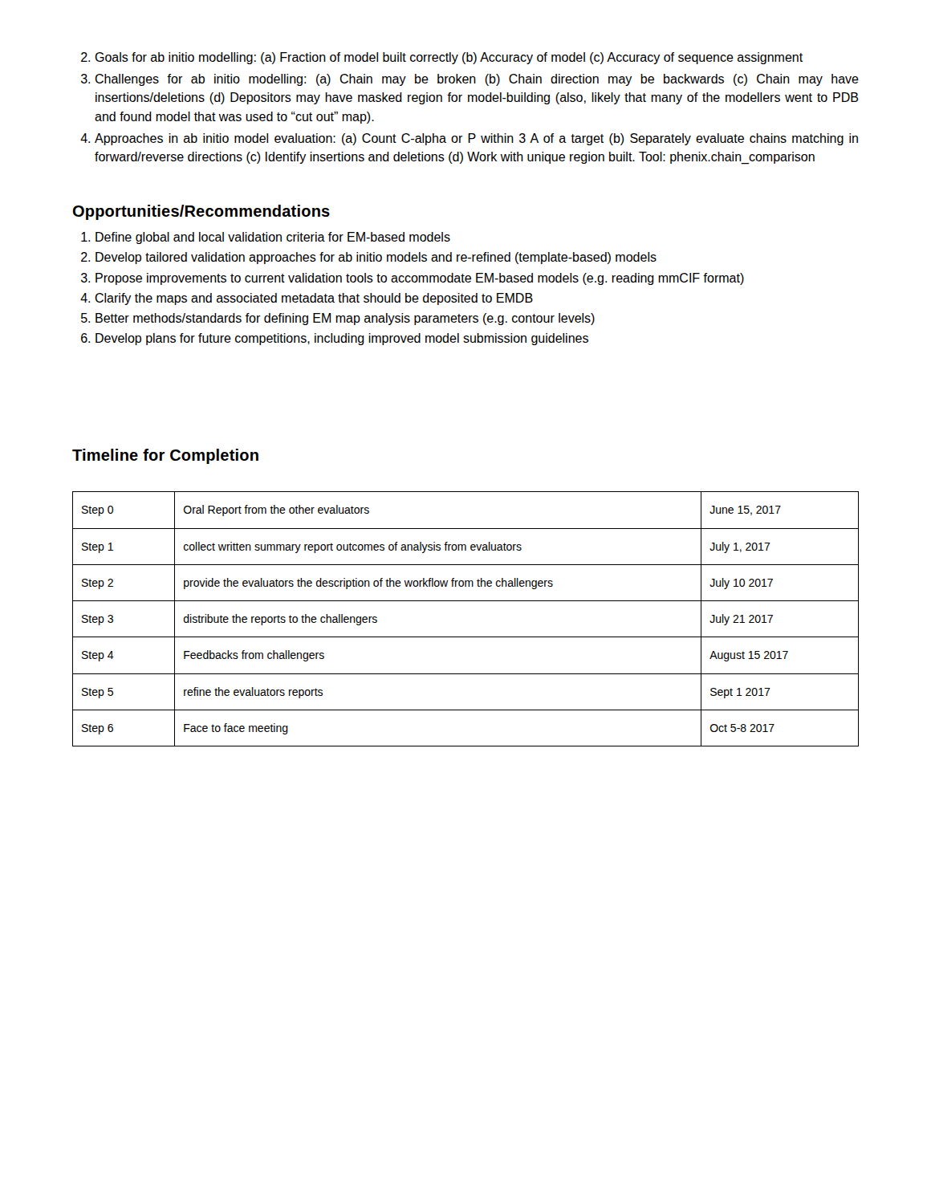Goals for ab initio modelling: (a) Fraction of model built correctly (b) Accuracy of model (c) Accuracy of sequence assignment
Challenges for ab initio modelling: (a) Chain may be broken (b) Chain direction may be backwards (c) Chain may have insertions/deletions (d) Depositors may have masked region for model-building (also, likely that many of the modellers went to PDB and found model that was used to “cut out” map).
Approaches in ab initio model evaluation: (a) Count C-alpha or P within 3 A of a target (b) Separately evaluate chains matching in forward/reverse directions (c) Identify insertions and deletions (d) Work with unique region built. Tool: phenix.chain_comparison
Opportunities/Recommendations
Define global and local validation criteria for EM-based models
Develop tailored validation approaches for ab initio models and re-refined (template-based) models
Propose improvements to current validation tools to accommodate EM-based models (e.g. reading mmCIF format)
Clarify the maps and associated metadata that should be deposited to EMDB
Better methods/standards for defining EM map analysis parameters (e.g. contour levels)
Develop plans for future competitions, including improved model submission guidelines
Timeline for Completion
| Step 0 | Oral Report from the other evaluators | June 15, 2017 |
| Step 1 | collect written summary report outcomes of analysis from evaluators | July 1, 2017 |
| Step 2 | provide the evaluators the description of the workflow from the challengers | July 10 2017 |
| Step 3 | distribute the reports to the challengers | July 21 2017 |
| Step 4 | Feedbacks from challengers | August 15 2017 |
| Step 5 | refine the evaluators reports | Sept 1 2017 |
| Step 6 | Face to face meeting | Oct 5-8 2017 |